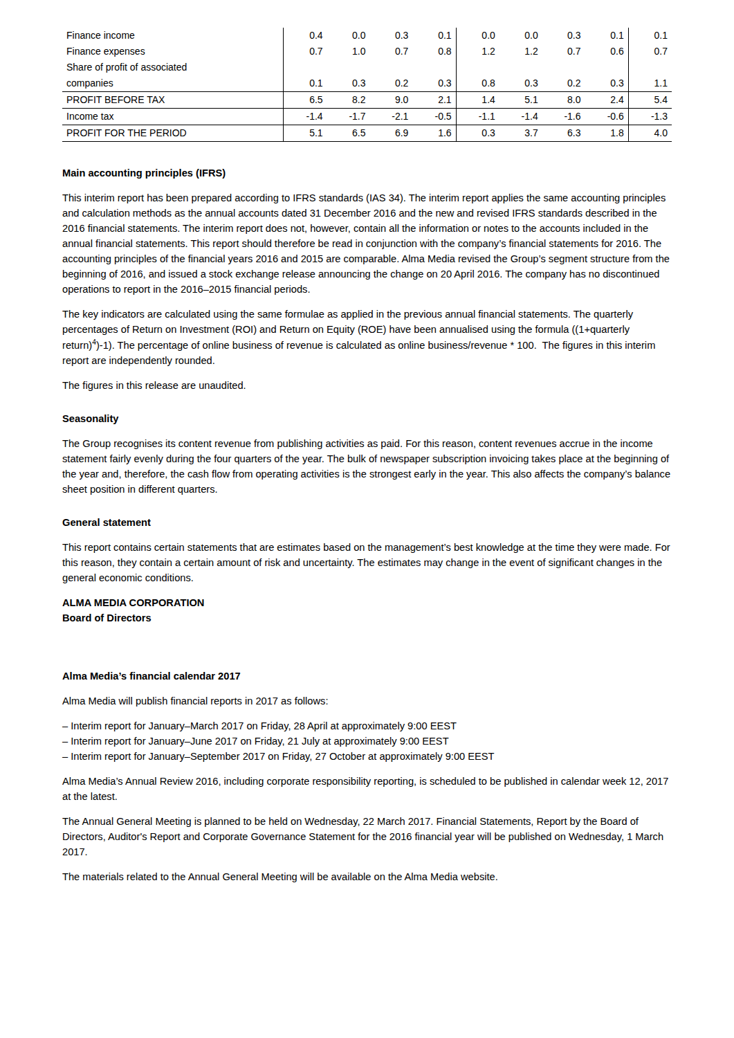| Finance income | 0.4 | 0.0 | 0.3 | 0.1 | 0.0 | 0.0 | 0.3 | 0.1 | 0.1 |
| Finance expenses | 0.7 | 1.0 | 0.7 | 0.8 | 1.2 | 1.2 | 0.7 | 0.6 | 0.7 |
| Share of profit of associated | | | | | | | | | |
| companies | 0.1 | 0.3 | 0.2 | 0.3 | 0.8 | 0.3 | 0.2 | 0.3 | 1.1 |
| PROFIT BEFORE TAX | 6.5 | 8.2 | 9.0 | 2.1 | 1.4 | 5.1 | 8.0 | 2.4 | 5.4 |
| Income tax | -1.4 | -1.7 | -2.1 | -0.5 | -1.1 | -1.4 | -1.6 | -0.6 | -1.3 |
| PROFIT FOR THE PERIOD | 5.1 | 6.5 | 6.9 | 1.6 | 0.3 | 3.7 | 6.3 | 1.8 | 4.0 |
Main accounting principles (IFRS)
This interim report has been prepared according to IFRS standards (IAS 34). The interim report applies the same accounting principles and calculation methods as the annual accounts dated 31 December 2016 and the new and revised IFRS standards described in the 2016 financial statements. The interim report does not, however, contain all the information or notes to the accounts included in the annual financial statements. This report should therefore be read in conjunction with the company’s financial statements for 2016. The accounting principles of the financial years 2016 and 2015 are comparable. Alma Media revised the Group’s segment structure from the beginning of 2016, and issued a stock exchange release announcing the change on 20 April 2016. The company has no discontinued operations to report in the 2016–2015 financial periods.
The key indicators are calculated using the same formulae as applied in the previous annual financial statements. The quarterly percentages of Return on Investment (ROI) and Return on Equity (ROE) have been annualised using the formula ((1+quarterly return)4)-1). The percentage of online business of revenue is calculated as online business/revenue * 100. The figures in this interim report are independently rounded.
The figures in this release are unaudited.
Seasonality
The Group recognises its content revenue from publishing activities as paid. For this reason, content revenues accrue in the income statement fairly evenly during the four quarters of the year. The bulk of newspaper subscription invoicing takes place at the beginning of the year and, therefore, the cash flow from operating activities is the strongest early in the year. This also affects the company’s balance sheet position in different quarters.
General statement
This report contains certain statements that are estimates based on the management’s best knowledge at the time they were made. For this reason, they contain a certain amount of risk and uncertainty. The estimates may change in the event of significant changes in the general economic conditions.
ALMA MEDIA CORPORATION
Board of Directors
Alma Media’s financial calendar 2017
Alma Media will publish financial reports in 2017 as follows:
– Interim report for January–March 2017 on Friday, 28 April at approximately 9:00 EEST
– Interim report for January–June 2017 on Friday, 21 July at approximately 9:00 EEST
– Interim report for January–September 2017 on Friday, 27 October at approximately 9:00 EEST
Alma Media’s Annual Review 2016, including corporate responsibility reporting, is scheduled to be published in calendar week 12, 2017 at the latest.
The Annual General Meeting is planned to be held on Wednesday, 22 March 2017. Financial Statements, Report by the Board of Directors, Auditor's Report and Corporate Governance Statement for the 2016 financial year will be published on Wednesday, 1 March 2017.
The materials related to the Annual General Meeting will be available on the Alma Media website.